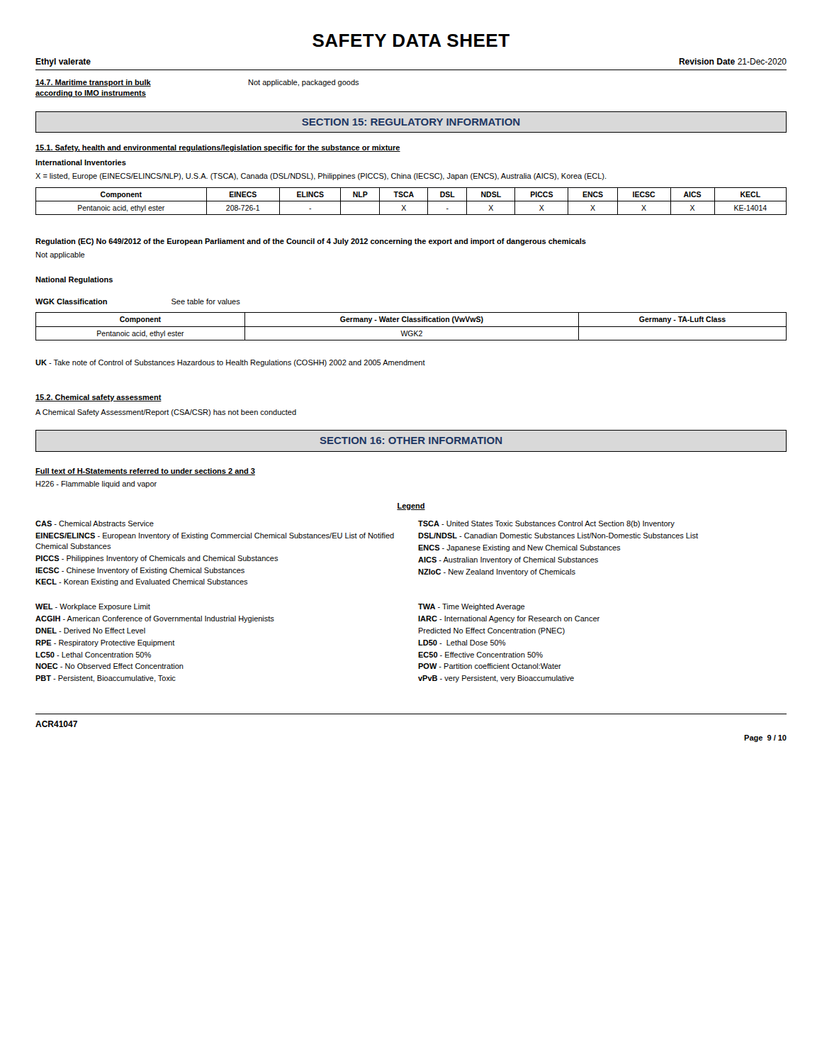SAFETY DATA SHEET
Ethyl valerate
Revision Date 21-Dec-2020
14.7. Maritime transport in bulk
according to IMO instruments
Not applicable, packaged goods
SECTION 15: REGULATORY INFORMATION
15.1. Safety, health and environmental regulations/legislation specific for the substance or mixture
International Inventories
X = listed, Europe (EINECS/ELINCS/NLP), U.S.A. (TSCA), Canada (DSL/NDSL), Philippines (PICCS), China (IECSC), Japan (ENCS), Australia (AICS), Korea (ECL).
| Component | EINECS | ELINCS | NLP | TSCA | DSL | NDSL | PICCS | ENCS | IECSC | AICS | KECL |
| --- | --- | --- | --- | --- | --- | --- | --- | --- | --- | --- | --- |
| Pentanoic acid, ethyl ester | 208-726-1 | - | | X | - | X | X | X | X | X | KE-14014 |
Regulation (EC) No 649/2012 of the European Parliament and of the Council of 4 July 2012 concerning the export and import of dangerous chemicals
Not applicable
National Regulations
WGK ClassificationSee table for values
| Component | Germany - Water Classification (VwVwS) | Germany - TA-Luft Class |
| --- | --- | --- |
| Pentanoic acid, ethyl ester | WGK2 | |
UK - Take note of Control of Substances Hazardous to Health Regulations (COSHH) 2002 and 2005 Amendment
15.2. Chemical safety assessment
A Chemical Safety Assessment/Report (CSA/CSR) has not been conducted
SECTION 16: OTHER INFORMATION
Full text of H-Statements referred to under sections 2 and 3
H226 - Flammable liquid and vapor
Legend
CAS - Chemical Abstracts Service
EINECS/ELINCS - European Inventory of Existing Commercial Chemical Substances/EU List of Notified Chemical Substances
PICCS - Philippines Inventory of Chemicals and Chemical Substances
IECSC - Chinese Inventory of Existing Chemical Substances
KECL - Korean Existing and Evaluated Chemical Substances
TSCA - United States Toxic Substances Control Act Section 8(b) Inventory
DSL/NDSL - Canadian Domestic Substances List/Non-Domestic Substances List
ENCS - Japanese Existing and New Chemical Substances
AICS - Australian Inventory of Chemical Substances
NZIoC - New Zealand Inventory of Chemicals
WEL - Workplace Exposure Limit
ACGIH - American Conference of Governmental Industrial Hygienists
DNEL - Derived No Effect Level
RPE - Respiratory Protective Equipment
LC50 - Lethal Concentration 50%
NOEC - No Observed Effect Concentration
PBT - Persistent, Bioaccumulative, Toxic
TWA - Time Weighted Average
IARC - International Agency for Research on Cancer
Predicted No Effect Concentration (PNEC)
LD50 - Lethal Dose 50%
EC50 - Effective Concentration 50%
POW - Partition coefficient Octanol:Water
vPvB - very Persistent, very Bioaccumulative
ACR41047
Page 9 / 10